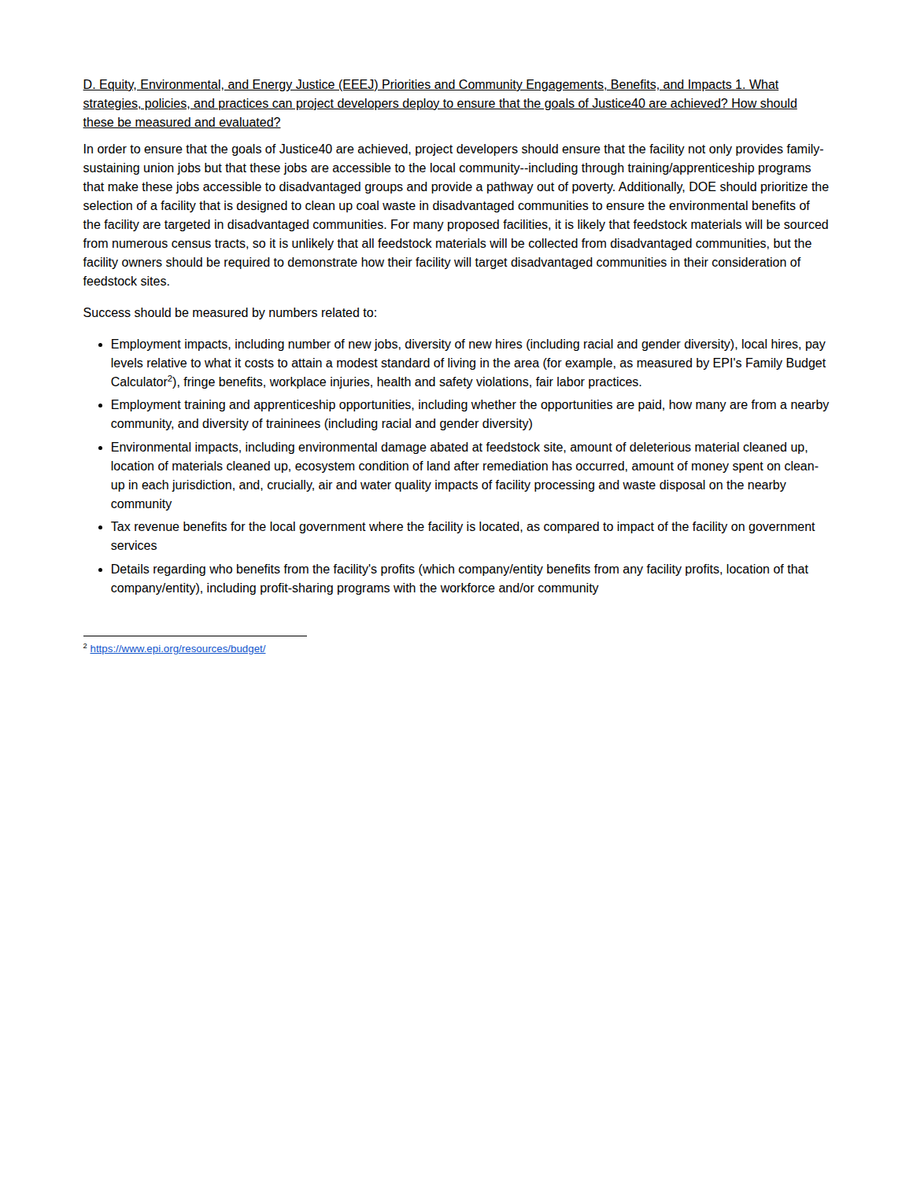D. Equity, Environmental, and Energy Justice (EEEJ) Priorities and Community Engagements, Benefits, and Impacts 1. What strategies, policies, and practices can project developers deploy to ensure that the goals of Justice40 are achieved? How should these be measured and evaluated?
In order to ensure that the goals of Justice40 are achieved, project developers should ensure that the facility not only provides family-sustaining union jobs but that these jobs are accessible to the local community--including through training/apprenticeship programs that make these jobs accessible to disadvantaged groups and provide a pathway out of poverty. Additionally, DOE should prioritize the selection of a facility that is designed to clean up coal waste in disadvantaged communities to ensure the environmental benefits of the facility are targeted in disadvantaged communities. For many proposed facilities, it is likely that feedstock materials will be sourced from numerous census tracts, so it is unlikely that all feedstock materials will be collected from disadvantaged communities, but the facility owners should be required to demonstrate how their facility will target disadvantaged communities in their consideration of feedstock sites.
Success should be measured by numbers related to:
Employment impacts, including number of new jobs, diversity of new hires (including racial and gender diversity), local hires, pay levels relative to what it costs to attain a modest standard of living in the area (for example, as measured by EPI's Family Budget Calculator2), fringe benefits, workplace injuries, health and safety violations, fair labor practices.
Employment training and apprenticeship opportunities, including whether the opportunities are paid, how many are from a nearby community, and diversity of traininees (including racial and gender diversity)
Environmental impacts, including environmental damage abated at feedstock site, amount of deleterious material cleaned up, location of materials cleaned up, ecosystem condition of land after remediation has occurred, amount of money spent on clean-up in each jurisdiction, and, crucially, air and water quality impacts of facility processing and waste disposal on the nearby community
Tax revenue benefits for the local government where the facility is located, as compared to impact of the facility on government services
Details regarding who benefits from the facility's profits (which company/entity benefits from any facility profits, location of that company/entity), including profit-sharing programs with the workforce and/or community
2 https://www.epi.org/resources/budget/